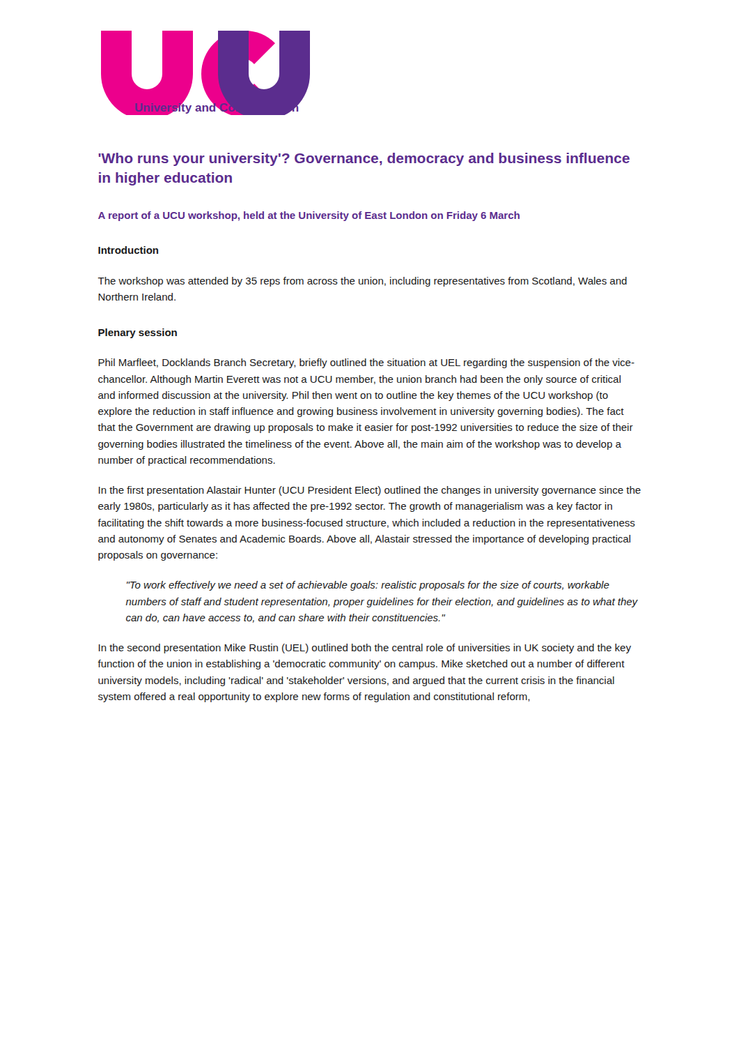University and College Union
'Who runs your university'? Governance, democracy and business influence in higher education
A report of a UCU workshop, held at the University of East London on Friday 6 March
Introduction
The workshop was attended by 35 reps from across the union, including representatives from Scotland, Wales and Northern Ireland.
Plenary session
Phil Marfleet, Docklands Branch Secretary, briefly outlined the situation at UEL regarding the suspension of the vice-chancellor. Although Martin Everett was not a UCU member, the union branch had been the only source of critical and informed discussion at the university. Phil then went on to outline the key themes of the UCU workshop (to explore the reduction in staff influence and growing business involvement in university governing bodies). The fact that the Government are drawing up proposals to make it easier for post-1992 universities to reduce the size of their governing bodies illustrated the timeliness of the event. Above all, the main aim of the workshop was to develop a number of practical recommendations.
In the first presentation Alastair Hunter (UCU President Elect) outlined the changes in university governance since the early 1980s, particularly as it has affected the pre-1992 sector. The growth of managerialism was a key factor in facilitating the shift towards a more business-focused structure, which included a reduction in the representativeness and autonomy of Senates and Academic Boards. Above all, Alastair stressed the importance of developing practical proposals on governance:
"To work effectively we need a set of achievable goals: realistic proposals for the size of courts, workable numbers of staff and student representation, proper guidelines for their election, and guidelines as to what they can do, can have access to, and can share with their constituencies."
In the second presentation Mike Rustin (UEL) outlined both the central role of universities in UK society and the key function of the union in establishing a 'democratic community' on campus. Mike sketched out a number of different university models, including 'radical' and 'stakeholder' versions, and argued that the current crisis in the financial system offered a real opportunity to explore new forms of regulation and constitutional reform,